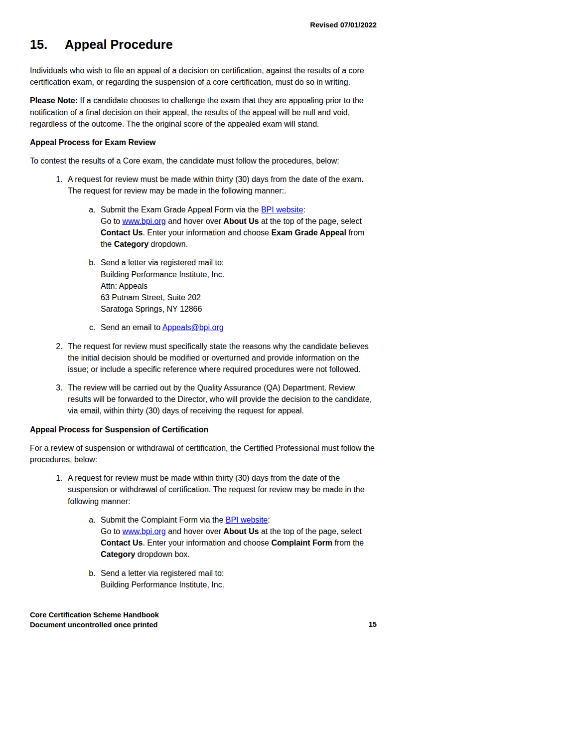Revised 07/01/2022
15. Appeal Procedure
Individuals who wish to file an appeal of a decision on certification, against the results of a core certification exam, or regarding the suspension of a core certification, must do so in writing.
Please Note: If a candidate chooses to challenge the exam that they are appealing prior to the notification of a final decision on their appeal, the results of the appeal will be null and void, regardless of the outcome. The the original score of the appealed exam will stand.
Appeal Process for Exam Review
To contest the results of a Core exam, the candidate must follow the procedures, below:
A request for review must be made within thirty (30) days from the date of the exam. The request for review may be made in the following manner:.
Submit the Exam Grade Appeal Form via the BPI website:
Go to www.bpi.org and hover over About Us at the top of the page, select Contact Us. Enter your information and choose Exam Grade Appeal from the Category dropdown.
Send a letter via registered mail to:
Building Performance Institute, Inc.
Attn: Appeals
63 Putnam Street, Suite 202
Saratoga Springs, NY 12866
Send an email to Appeals@bpi.org
The request for review must specifically state the reasons why the candidate believes the initial decision should be modified or overturned and provide information on the issue; or include a specific reference where required procedures were not followed.
The review will be carried out by the Quality Assurance (QA) Department. Review results will be forwarded to the Director, who will provide the decision to the candidate, via email, within thirty (30) days of receiving the request for appeal.
Appeal Process for Suspension of Certification
For a review of suspension or withdrawal of certification, the Certified Professional must follow the procedures, below:
A request for review must be made within thirty (30) days from the date of the suspension or withdrawal of certification. The request for review may be made in the following manner:
Submit the Complaint Form via the BPI website:
Go to www.bpi.org and hover over About Us at the top of the page, select Contact Us. Enter your information and choose Complaint Form from the Category dropdown box.
Send a letter via registered mail to:
Building Performance Institute, Inc.
Core Certification Scheme Handbook
Document uncontrolled once printed
15